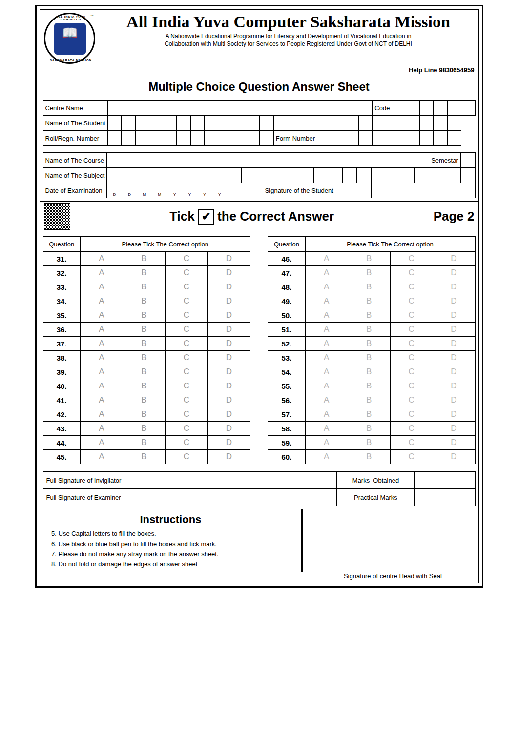ALL INDIA YUVA COMPUTER
™
📖
SAKSHARATA MISSION
All India Yuva Computer Saksharata Mission
A Nationwide Educational Programme for Literacy and Development of Vocational Education in
Collaboration with Multi Society for Services to People Registered Under Govt of NCT of DELHI
Help Line 9830654959
Multiple Choice Question Answer Sheet
| Centre Name | | Code | | | | | | |
| Name of The Student | | | | | | | | | | | | | | | | | | | | | | | | |
| Roll/Regn. Number | | | | | | | | | | | | | Form Number | | | | | | | | | | |
| Name of The Course | | Semestar | |
| Name of The Subject | | | | | | | | | | | | | | | | | | | | | | | | |
| Date of Examination | D | D | M | M | Y | Y | Y | Y | Signature of the Student | |
Page 2
Tick ✔ the Correct Answer
| Question | Please Tick The Correct option |
| --- | --- |
| 31. | A | B | C | D |
| 32. | A | B | C | D |
| 33. | A | B | C | D |
| 34. | A | B | C | D |
| 35. | A | B | C | D |
| 36. | A | B | C | D |
| 37. | A | B | C | D |
| 38. | A | B | C | D |
| 39. | A | B | C | D |
| 40. | A | B | C | D |
| 41. | A | B | C | D |
| 42. | A | B | C | D |
| 43. | A | B | C | D |
| 44. | A | B | C | D |
| 45. | A | B | C | D |
| Question | Please Tick The Correct option |
| --- | --- |
| 46. | A | B | C | D |
| 47. | A | B | C | D |
| 48. | A | B | C | D |
| 49. | A | B | C | D |
| 50. | A | B | C | D |
| 51. | A | B | C | D |
| 52. | A | B | C | D |
| 53. | A | B | C | D |
| 54. | A | B | C | D |
| 55. | A | B | C | D |
| 56. | A | B | C | D |
| 57. | A | B | C | D |
| 58. | A | B | C | D |
| 59. | A | B | C | D |
| 60. | A | B | C | D |
| Full Signature of Invigilator | | Marks Obtained | | |
| Full Signature of Examiner | | Practical Marks | | |
Instructions
Use Capital letters to fill the boxes.
Use black or blue ball pen to fill the boxes and tick mark.
Please do not make any stray mark on the answer sheet.
Do not fold or damage the edges of answer sheet
Signature of centre Head with Seal